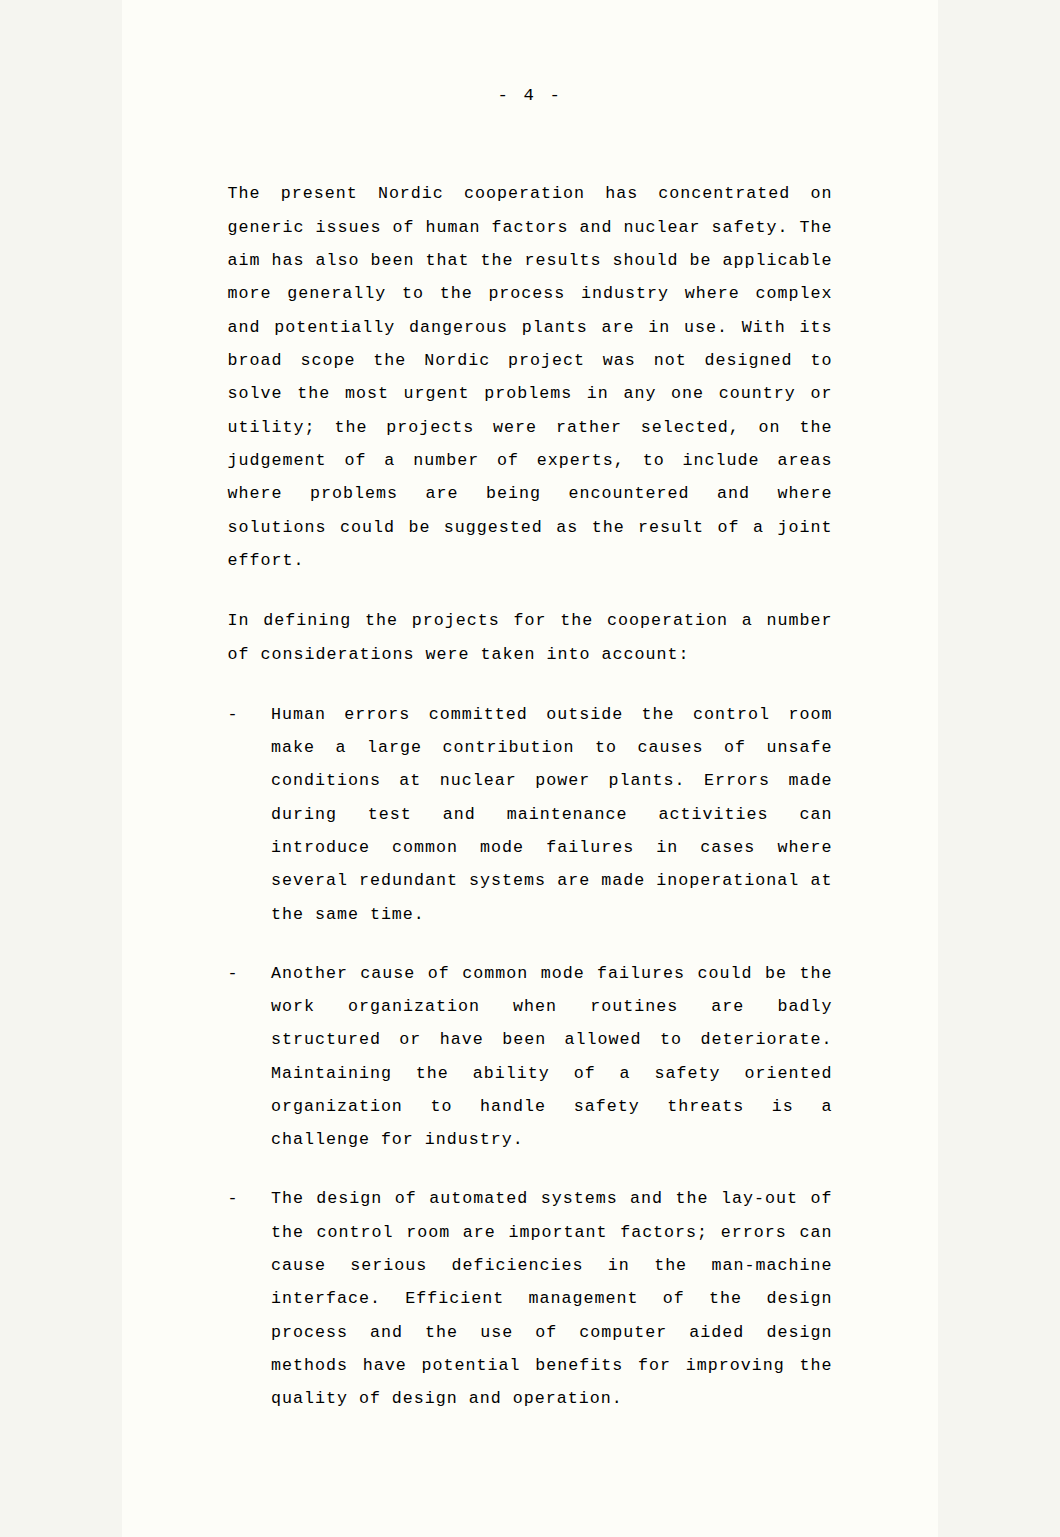- 4 -
The present Nordic cooperation has concentrated on generic issues of human factors and nuclear safety. The aim has also been that the results should be applicable more generally to the process industry where complex and potentially dangerous plants are in use. With its broad scope the Nordic project was not designed to solve the most urgent problems in any one country or utility; the projects were rather selected, on the judgement of a number of experts, to include areas where problems are being encountered and where solutions could be suggested as the result of a joint effort.
In defining the projects for the cooperation a number of considerations were taken into account:
- Human errors committed outside the control room make a large contribution to causes of unsafe conditions at nuclear power plants. Errors made during test and maintenance activities can introduce common mode failures in cases where several redundant systems are made inoperational at the same time.
- Another cause of common mode failures could be the work organization when routines are badly structured or have been allowed to deteriorate. Maintaining the ability of a safety oriented organization to handle safety threats is a challenge for industry.
- The design of automated systems and the lay-out of the control room are important factors; errors can cause serious deficiencies in the man-machine interface. Efficient management of the design process and the use of computer aided design methods have potential benefits for improving the quality of design and operation.